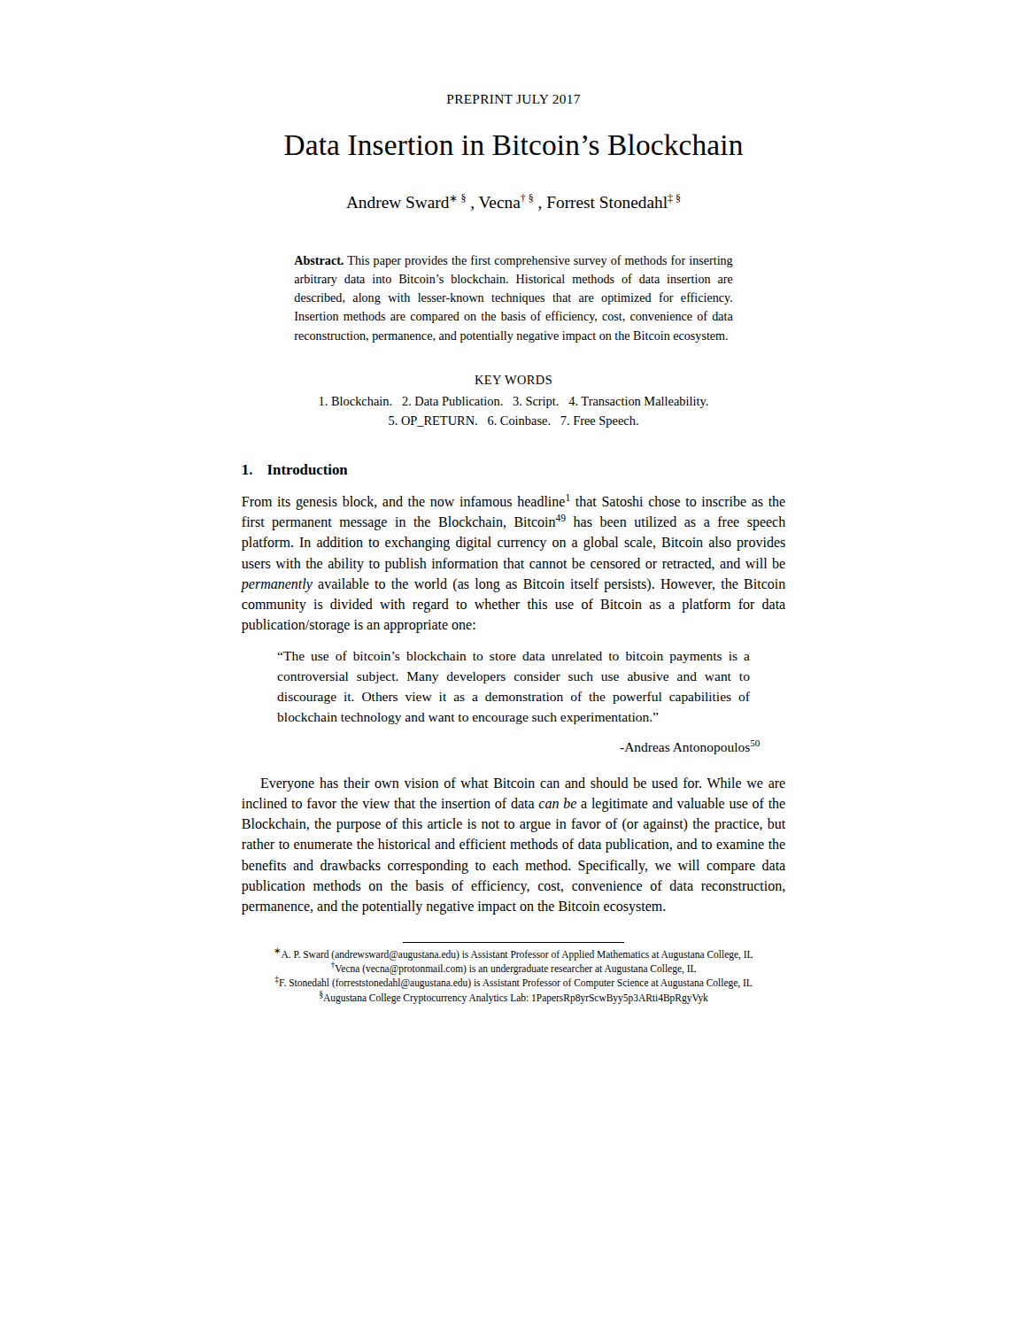PREPRINT JULY 2017
Data Insertion in Bitcoin’s Blockchain
Andrew Sward∗ § , Vecna† § , Forrest Stonedahl‡ §
Abstract. This paper provides the first comprehensive survey of methods for inserting arbitrary data into Bitcoin’s blockchain. Historical methods of data insertion are described, along with lesser-known techniques that are optimized for efficiency. Insertion methods are compared on the basis of efficiency, cost, convenience of data reconstruction, permanence, and potentially negative impact on the Bitcoin ecosystem.
KEY WORDS
1. Blockchain. 2. Data Publication. 3. Script. 4. Transaction Malleability.
5. OP_RETURN. 6. Coinbase. 7. Free Speech.
1. Introduction
From its genesis block, and the now infamous headline1 that Satoshi chose to inscribe as the first permanent message in the Blockchain, Bitcoin49 has been utilized as a free speech platform. In addition to exchanging digital currency on a global scale, Bitcoin also provides users with the ability to publish information that cannot be censored or retracted, and will be permanently available to the world (as long as Bitcoin itself persists). However, the Bitcoin community is divided with regard to whether this use of Bitcoin as a platform for data publication/storage is an appropriate one:
“The use of bitcoin’s blockchain to store data unrelated to bitcoin payments is a controversial subject. Many developers consider such use abusive and want to discourage it. Others view it as a demonstration of the powerful capabilities of blockchain technology and want to encourage such experimentation.”
-Andreas Antonopoulos50
Everyone has their own vision of what Bitcoin can and should be used for. While we are inclined to favor the view that the insertion of data can be a legitimate and valuable use of the Blockchain, the purpose of this article is not to argue in favor of (or against) the practice, but rather to enumerate the historical and efficient methods of data publication, and to examine the benefits and drawbacks corresponding to each method. Specifically, we will compare data publication methods on the basis of efficiency, cost, convenience of data reconstruction, permanence, and the potentially negative impact on the Bitcoin ecosystem.
∗A. P. Sward (andrewsward@augustana.edu) is Assistant Professor of Applied Mathematics at Augustana College, IL
†Vecna (vecna@protonmail.com) is an undergraduate researcher at Augustana College, IL
‡F. Stonedahl (forreststonedahl@augustana.edu) is Assistant Professor of Computer Science at Augustana College, IL
§Augustana College Cryptocurrency Analytics Lab: 1PapersRp8yrScwByy5p3ARti4BpRgyVyk